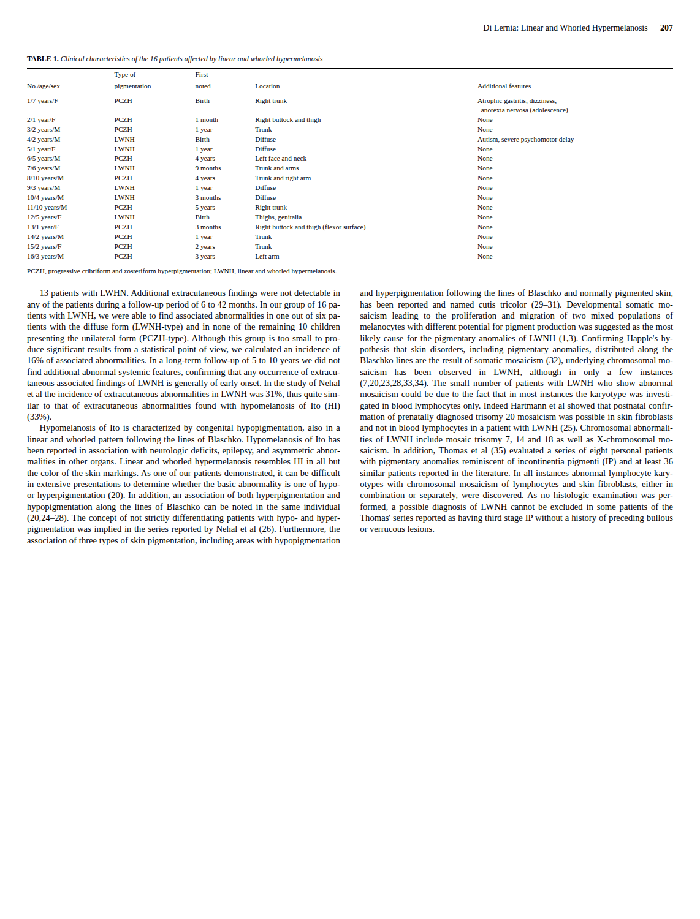Di Lernia: Linear and Whorled Hypermelanosis 207
TABLE 1. Clinical characteristics of the 16 patients affected by linear and whorled hypermelanosis
| | Type of | First | | |
| --- | --- | --- | --- | --- |
| No./age/sex | pigmentation | noted | Location | Additional features |
| 1/7 years/F | PCZH | Birth | Right trunk | Atrophic gastritis, dizziness, anorexia nervosa (adolescence) |
| 2/1 year/F | PCZH | 1 month | Right buttock and thigh | None |
| 3/2 years/M | PCZH | 1 year | Trunk | None |
| 4/2 years/M | LWNH | Birth | Diffuse | Autism, severe psychomotor delay |
| 5/1 year/F | LWNH | 1 year | Diffuse | None |
| 6/5 years/M | PCZH | 4 years | Left face and neck | None |
| 7/6 years/M | LWNH | 9 months | Trunk and arms | None |
| 8/10 years/M | PCZH | 4 years | Trunk and right arm | None |
| 9/3 years/M | LWNH | 1 year | Diffuse | None |
| 10/4 years/M | LWNH | 3 months | Diffuse | None |
| 11/10 years/M | PCZH | 5 years | Right trunk | None |
| 12/5 years/F | LWNH | Birth | Thighs, genitalia | None |
| 13/1 year/F | PCZH | 3 months | Right buttock and thigh (flexor surface) | None |
| 14/2 years/M | PCZH | 1 year | Trunk | None |
| 15/2 years/F | PCZH | 2 years | Trunk | None |
| 16/3 years/M | PCZH | 3 years | Left arm | None |
PCZH, progressive cribriform and zosteriform hyperpigmentation; LWNH, linear and whorled hypermelanosis.
13 patients with LWHN. Additional extracutaneous findings were not detectable in any of the patients during a follow-up period of 6 to 42 months. In our group of 16 patients with LWNH, we were able to find associated abnormalities in one out of six patients with the diffuse form (LWNH-type) and in none of the remaining 10 children presenting the unilateral form (PCZH-type). Although this group is too small to produce significant results from a statistical point of view, we calculated an incidence of 16% of associated abnormalities. In a long-term follow-up of 5 to 10 years we did not find additional abnormal systemic features, confirming that any occurrence of extracutaneous associated findings of LWNH is generally of early onset. In the study of Nehal et al the incidence of extracutaneous abnormalities in LWNH was 31%, thus quite similar to that of extracutaneous abnormalities found with hypomelanosis of Ito (HI) (33%).
Hypomelanosis of Ito is characterized by congenital hypopigmentation, also in a linear and whorled pattern following the lines of Blaschko. Hypomelanosis of Ito has been reported in association with neurologic deficits, epilepsy, and asymmetric abnormalities in other organs. Linear and whorled hypermelanosis resembles HI in all but the color of the skin markings. As one of our patients demonstrated, it can be difficult in extensive presentations to determine whether the basic abnormality is one of hypo- or hyperpigmentation (20). In addition, an association of both hyperpigmentation and hypopigmentation along the lines of Blaschko can be noted in the same individual (20,24–28). The concept of not strictly differentiating patients with hypo- and hyperpigmentation was implied in the series reported by Nehal et al (26). Furthermore, the association of three types of skin pigmentation, including areas with hypopigmentation and hyperpigmentation following the lines of Blaschko and normally pigmented skin, has been reported and named cutis tricolor (29–31). Developmental somatic mosaicism leading to the proliferation and migration of two mixed populations of melanocytes with different potential for pigment production was suggested as the most likely cause for the pigmentary anomalies of LWNH (1,3). Confirming Happle's hypothesis that skin disorders, including pigmentary anomalies, distributed along the Blaschko lines are the result of somatic mosaicism (32), underlying chromosomal mosaicism has been observed in LWNH, although in only a few instances (7,20,23,28,33,34). The small number of patients with LWNH who show abnormal mosaicism could be due to the fact that in most instances the karyotype was investigated in blood lymphocytes only. Indeed Hartmann et al showed that postnatal confirmation of prenatally diagnosed trisomy 20 mosaicism was possible in skin fibroblasts and not in blood lymphocytes in a patient with LWNH (25). Chromosomal abnormalities of LWNH include mosaic trisomy 7, 14 and 18 as well as X-chromosomal mosaicism. In addition, Thomas et al (35) evaluated a series of eight personal patients with pigmentary anomalies reminiscent of incontinentia pigmenti (IP) and at least 36 similar patients reported in the literature. In all instances abnormal lymphocyte karyotypes with chromosomal mosaicism of lymphocytes and skin fibroblasts, either in combination or separately, were discovered. As no histologic examination was performed, a possible diagnosis of LWNH cannot be excluded in some patients of the Thomas' series reported as having third stage IP without a history of preceding bullous or verrucous lesions.